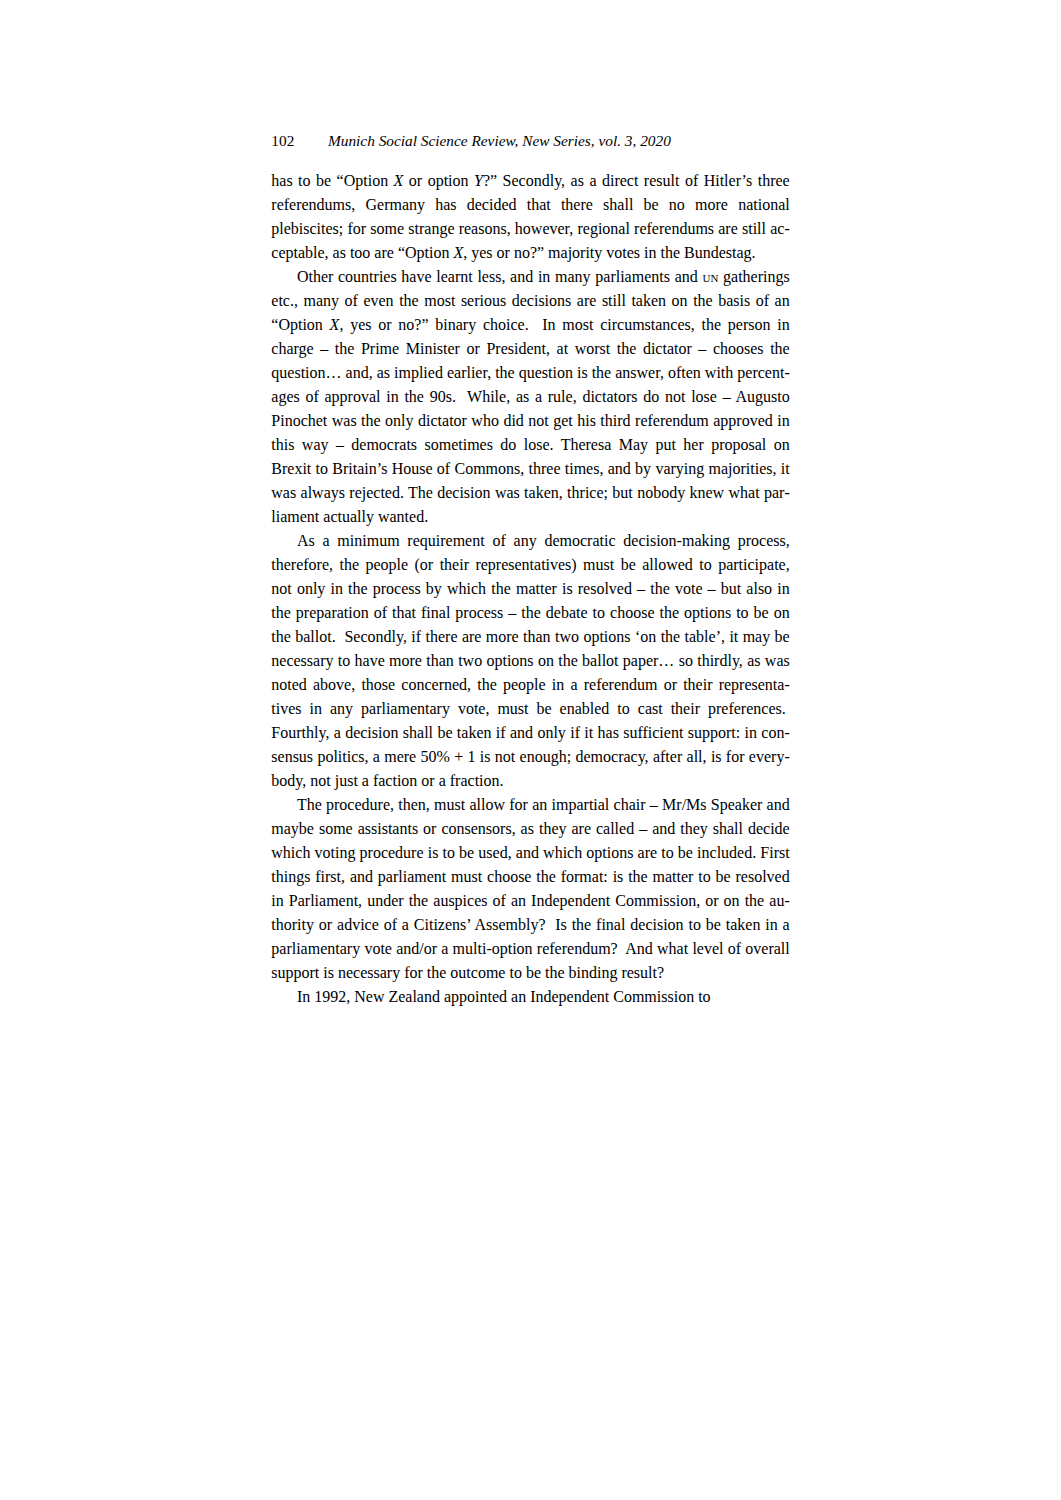102 Munich Social Science Review, New Series, vol. 3, 2020
has to be “Option X or option Y?” Secondly, as a direct result of Hitler’s three referendums, Germany has decided that there shall be no more national plebiscites; for some strange reasons, however, regional referendums are still acceptable, as too are “Option X, yes or no?” majority votes in the Bundestag.
Other countries have learnt less, and in many parliaments and un gatherings etc., many of even the most serious decisions are still taken on the basis of an “Option X, yes or no?” binary choice. In most circumstances, the person in charge – the Prime Minister or President, at worst the dictator – chooses the question… and, as implied earlier, the question is the answer, often with percentages of approval in the 90s. While, as a rule, dictators do not lose – Augusto Pinochet was the only dictator who did not get his third referendum approved in this way – democrats sometimes do lose. Theresa May put her proposal on Brexit to Britain’s House of Commons, three times, and by varying majorities, it was always rejected. The decision was taken, thrice; but nobody knew what parliament actually wanted.
As a minimum requirement of any democratic decision-making process, therefore, the people (or their representatives) must be allowed to participate, not only in the process by which the matter is resolved – the vote – but also in the preparation of that final process – the debate to choose the options to be on the ballot. Secondly, if there are more than two options ‘on the table’, it may be necessary to have more than two options on the ballot paper… so thirdly, as was noted above, those concerned, the people in a referendum or their representatives in any parliamentary vote, must be enabled to cast their preferences. Fourthly, a decision shall be taken if and only if it has sufficient support: in consensus politics, a mere 50% + 1 is not enough; democracy, after all, is for everybody, not just a faction or a fraction.
The procedure, then, must allow for an impartial chair – Mr/Ms Speaker and maybe some assistants or consensors, as they are called – and they shall decide which voting procedure is to be used, and which options are to be included. First things first, and parliament must choose the format: is the matter to be resolved in Parliament, under the auspices of an Independent Commission, or on the authority or advice of a Citizens’ Assembly? Is the final decision to be taken in a parliamentary vote and/or a multi-option referendum? And what level of overall support is necessary for the outcome to be the binding result?
In 1992, New Zealand appointed an Independent Commission to